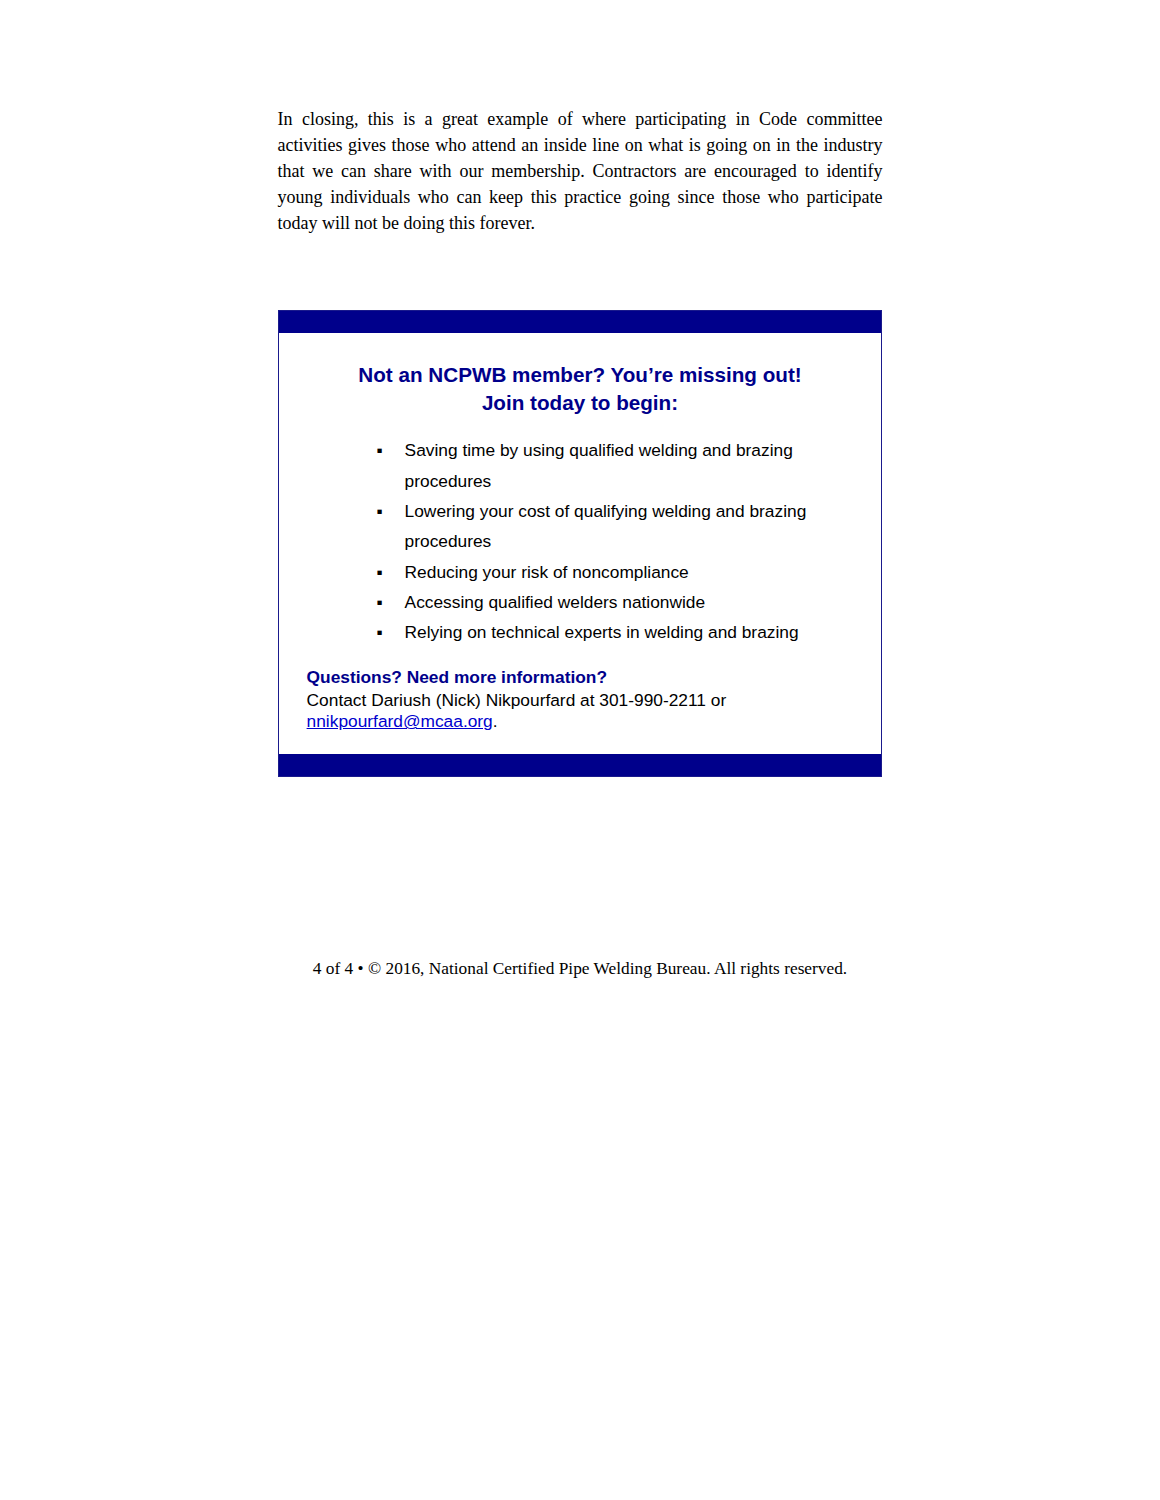In closing, this is a great example of where participating in Code committee activities gives those who attend an inside line on what is going on in the industry that we can share with our membership. Contractors are encouraged to identify young individuals who can keep this practice going since those who participate today will not be doing this forever.
Not an NCPWB member? You’re missing out!
Join today to begin:
Saving time by using qualified welding and brazing procedures
Lowering your cost of qualifying welding and brazing procedures
Reducing your risk of noncompliance
Accessing qualified welders nationwide
Relying on technical experts in welding and brazing
Questions? Need more information?
Contact Dariush (Nick) Nikpourfard at 301-990-2211 or nnikpourfard@mcaa.org.
4 of 4 • © 2016, National Certified Pipe Welding Bureau. All rights reserved.